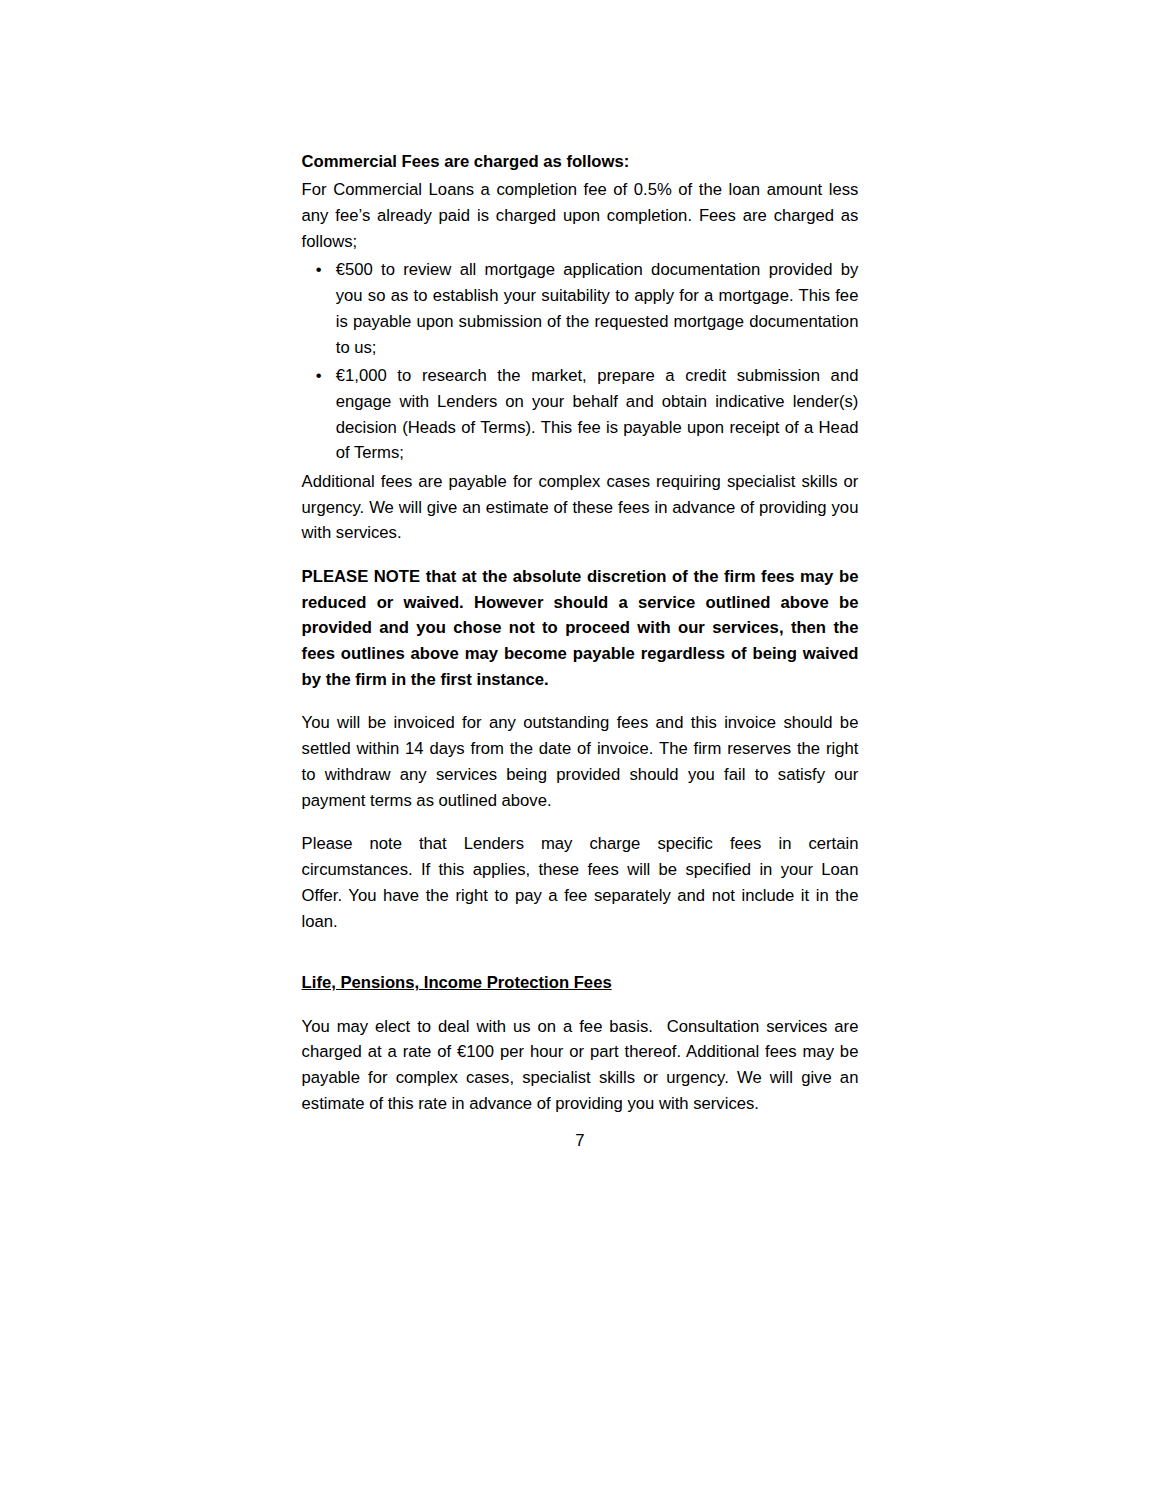Commercial Fees are charged as follows:
For Commercial Loans a completion fee of 0.5% of the loan amount less any fee’s already paid is charged upon completion. Fees are charged as follows;
€500 to review all mortgage application documentation provided by you so as to establish your suitability to apply for a mortgage. This fee is payable upon submission of the requested mortgage documentation to us;
€1,000 to research the market, prepare a credit submission and engage with Lenders on your behalf and obtain indicative lender(s) decision (Heads of Terms). This fee is payable upon receipt of a Head of Terms;
Additional fees are payable for complex cases requiring specialist skills or urgency. We will give an estimate of these fees in advance of providing you with services.
PLEASE NOTE that at the absolute discretion of the firm fees may be reduced or waived. However should a service outlined above be provided and you chose not to proceed with our services, then the fees outlines above may become payable regardless of being waived by the firm in the first instance.
You will be invoiced for any outstanding fees and this invoice should be settled within 14 days from the date of invoice. The firm reserves the right to withdraw any services being provided should you fail to satisfy our payment terms as outlined above.
Please note that Lenders may charge specific fees in certain circumstances. If this applies, these fees will be specified in your Loan Offer. You have the right to pay a fee separately and not include it in the loan.
Life, Pensions, Income Protection Fees
You may elect to deal with us on a fee basis. Consultation services are charged at a rate of €100 per hour or part thereof. Additional fees may be payable for complex cases, specialist skills or urgency. We will give an estimate of this rate in advance of providing you with services.
7